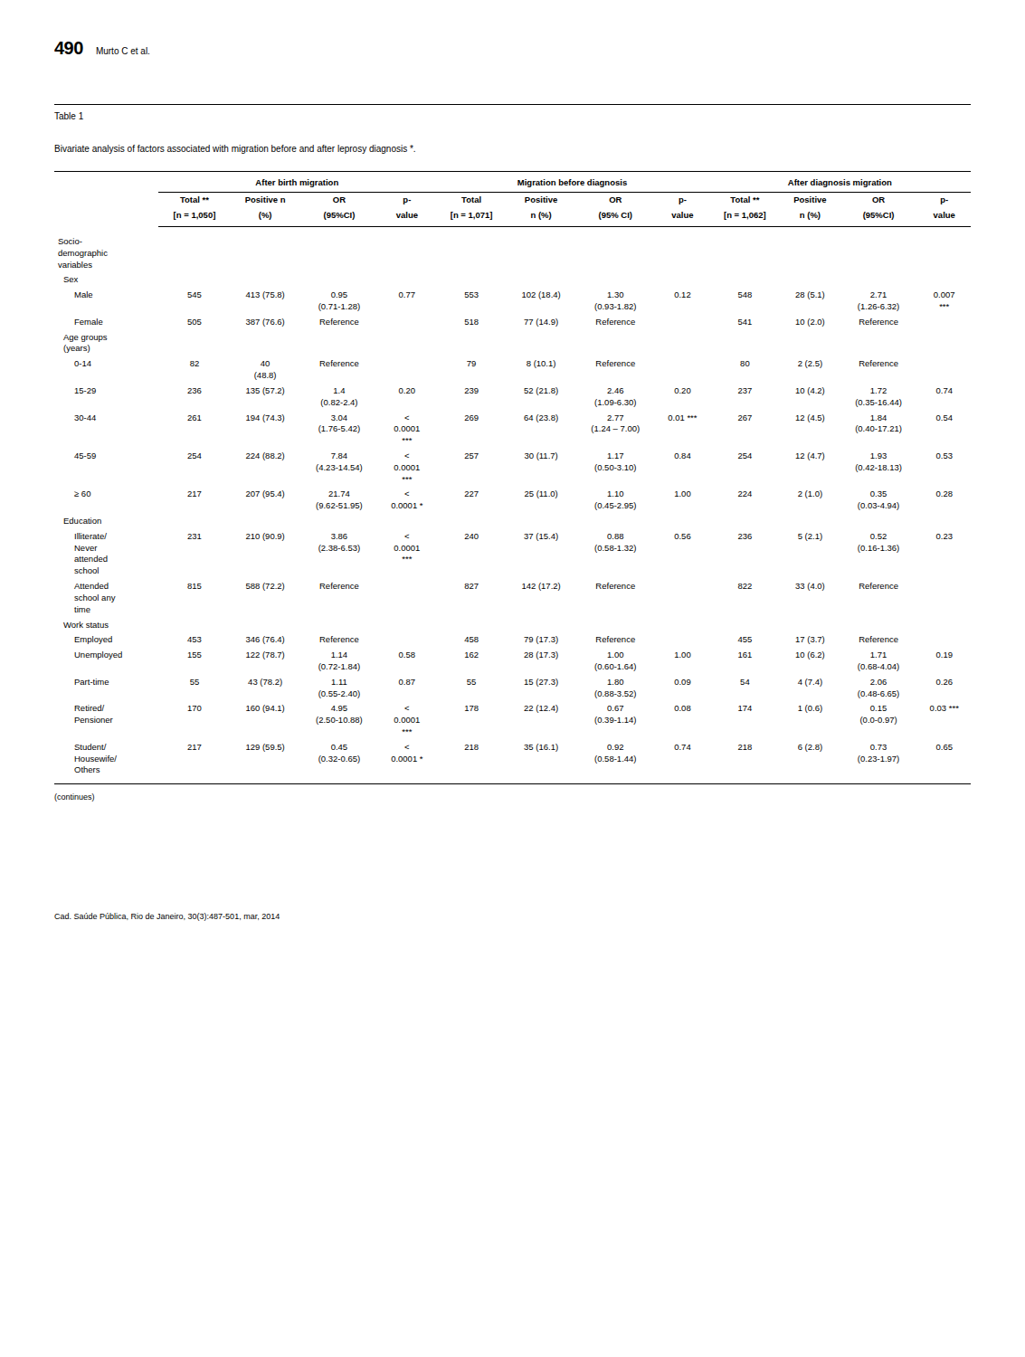490 Murto C et al.
Table 1
Bivariate analysis of factors associated with migration before and after leprosy diagnosis *.
| | After birth migration | Migration before diagnosis | After diagnosis migration |
| --- | --- | --- | --- |
| Total ** | Positive n | OR | p- | Total | Positive | OR | p- | Total ** | Positive | OR | p- |
| [n = 1,050] | (%) | (95%CI) | value | [n = 1,071] | n (%) | (95% CI) | value | [n = 1,062] | n (%) | (95%CI) | value |
| Socio- demographic variables | |
| Sex | |
| Male | 545 | 413 (75.8) | 0.95 (0.71-1.28) | 0.77 | 553 | 102 (18.4) | 1.30 (0.93-1.82) | 0.12 | 548 | 28 (5.1) | 2.71 (1.26-6.32) | 0.007 *** |
| Female | 505 | 387 (76.6) | Reference | | 518 | 77 (14.9) | Reference | | 541 | 10 (2.0) | Reference | |
| Age groups (years) | |
| 0-14 | 82 | 40 (48.8) | Reference | | 79 | 8 (10.1) | Reference | | 80 | 2 (2.5) | Reference | |
| 15-29 | 236 | 135 (57.2) | 1.4 (0.82-2.4) | 0.20 | 239 | 52 (21.8) | 2.46 (1.09-6.30) | 0.20 | 237 | 10 (4.2) | 1.72 (0.35-16.44) | 0.74 |
| 30-44 | 261 | 194 (74.3) | 3.04 (1.76-5.42) | < 0.0001 *** | 269 | 64 (23.8) | 2.77 (1.24 – 7.00) | 0.01 *** | 267 | 12 (4.5) | 1.84 (0.40-17.21) | 0.54 |
| 45-59 | 254 | 224 (88.2) | 7.84 (4.23-14.54) | < 0.0001 *** | 257 | 30 (11.7) | 1.17 (0.50-3.10) | 0.84 | 254 | 12 (4.7) | 1.93 (0.42-18.13) | 0.53 |
| ≥ 60 | 217 | 207 (95.4) | 21.74 (9.62-51.95) | < 0.0001 * | 227 | 25 (11.0) | 1.10 (0.45-2.95) | 1.00 | 224 | 2 (1.0) | 0.35 (0.03-4.94) | 0.28 |
| Education | |
| Illiterate/ Never attended school | 231 | 210 (90.9) | 3.86 (2.38-6.53) | < 0.0001 *** | 240 | 37 (15.4) | 0.88 (0.58-1.32) | 0.56 | 236 | 5 (2.1) | 0.52 (0.16-1.36) | 0.23 |
| Attended school any time | 815 | 588 (72.2) | Reference | | 827 | 142 (17.2) | Reference | | 822 | 33 (4.0) | Reference | |
| Work status | |
| Employed | 453 | 346 (76.4) | Reference | | 458 | 79 (17.3) | Reference | | 455 | 17 (3.7) | Reference | |
| Unemployed | 155 | 122 (78.7) | 1.14 (0.72-1.84) | 0.58 | 162 | 28 (17.3) | 1.00 (0.60-1.64) | 1.00 | 161 | 10 (6.2) | 1.71 (0.68-4.04) | 0.19 |
| Part-time | 55 | 43 (78.2) | 1.11 (0.55-2.40) | 0.87 | 55 | 15 (27.3) | 1.80 (0.88-3.52) | 0.09 | 54 | 4 (7.4) | 2.06 (0.48-6.65) | 0.26 |
| Retired/ Pensioner | 170 | 160 (94.1) | 4.95 (2.50-10.88) | < 0.0001 *** | 178 | 22 (12.4) | 0.67 (0.39-1.14) | 0.08 | 174 | 1 (0.6) | 0.15 (0.0-0.97) | 0.03 *** |
| Student/ Housewife/ Others | 217 | 129 (59.5) | 0.45 (0.32-0.65) | < 0.0001 * | 218 | 35 (16.1) | 0.92 (0.58-1.44) | 0.74 | 218 | 6 (2.8) | 0.73 (0.23-1.97) | 0.65 |
(continues)
Cad. Saúde Pública, Rio de Janeiro, 30(3):487-501, mar, 2014